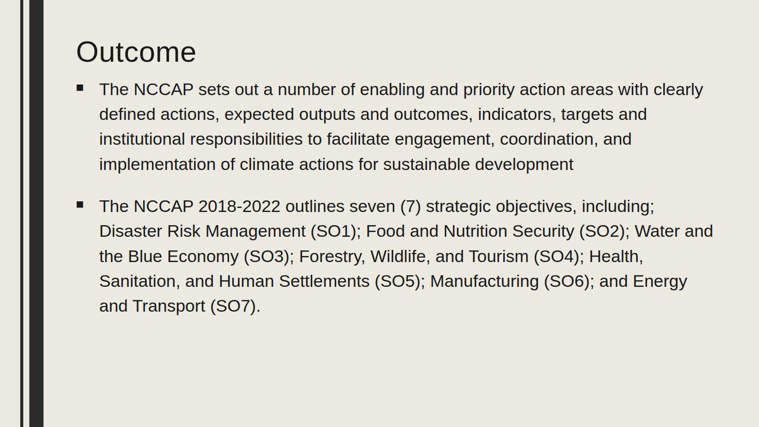Outcome
The NCCAP sets out a number of enabling and priority action areas with clearly defined actions, expected outputs and outcomes, indicators, targets and institutional responsibilities to facilitate engagement, coordination, and implementation of climate actions for sustainable development
The NCCAP 2018-2022 outlines seven (7) strategic objectives, including; Disaster Risk Management (SO1); Food and Nutrition Security (SO2); Water and the Blue Economy (SO3); Forestry, Wildlife, and Tourism (SO4); Health, Sanitation, and Human Settlements (SO5); Manufacturing (SO6); and Energy and Transport (SO7).